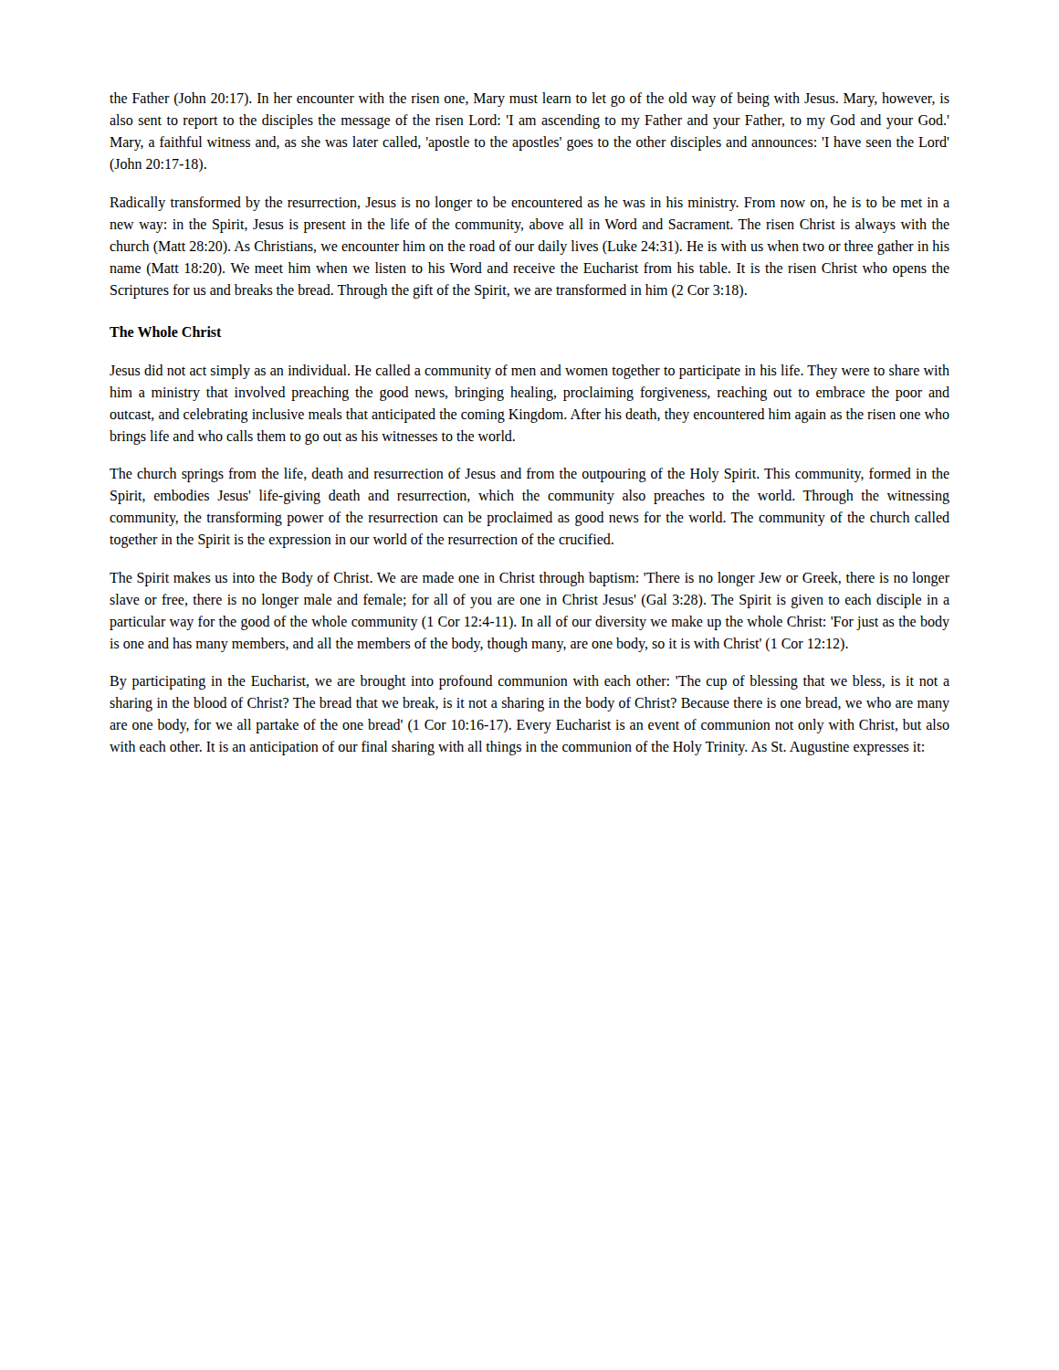the Father (John 20:17). In her encounter with the risen one, Mary must learn to let go of the old way of being with Jesus. Mary, however, is also sent to report to the disciples the message of the risen Lord: 'I am ascending to my Father and your Father, to my God and your God.' Mary, a faithful witness and, as she was later called, 'apostle to the apostles' goes to the other disciples and announces: 'I have seen the Lord' (John 20:17-18).
Radically transformed by the resurrection, Jesus is no longer to be encountered as he was in his ministry. From now on, he is to be met in a new way: in the Spirit, Jesus is present in the life of the community, above all in Word and Sacrament. The risen Christ is always with the church (Matt 28:20). As Christians, we encounter him on the road of our daily lives (Luke 24:31). He is with us when two or three gather in his name (Matt 18:20). We meet him when we listen to his Word and receive the Eucharist from his table. It is the risen Christ who opens the Scriptures for us and breaks the bread. Through the gift of the Spirit, we are transformed in him (2 Cor 3:18).
The Whole Christ
Jesus did not act simply as an individual. He called a community of men and women together to participate in his life. They were to share with him a ministry that involved preaching the good news, bringing healing, proclaiming forgiveness, reaching out to embrace the poor and outcast, and celebrating inclusive meals that anticipated the coming Kingdom. After his death, they encountered him again as the risen one who brings life and who calls them to go out as his witnesses to the world.
The church springs from the life, death and resurrection of Jesus and from the outpouring of the Holy Spirit. This community, formed in the Spirit, embodies Jesus' life-giving death and resurrection, which the community also preaches to the world. Through the witnessing community, the transforming power of the resurrection can be proclaimed as good news for the world. The community of the church called together in the Spirit is the expression in our world of the resurrection of the crucified.
The Spirit makes us into the Body of Christ. We are made one in Christ through baptism: 'There is no longer Jew or Greek, there is no longer slave or free, there is no longer male and female; for all of you are one in Christ Jesus' (Gal 3:28). The Spirit is given to each disciple in a particular way for the good of the whole community (1 Cor 12:4-11). In all of our diversity we make up the whole Christ: 'For just as the body is one and has many members, and all the members of the body, though many, are one body, so it is with Christ' (1 Cor 12:12).
By participating in the Eucharist, we are brought into profound communion with each other: 'The cup of blessing that we bless, is it not a sharing in the blood of Christ? The bread that we break, is it not a sharing in the body of Christ? Because there is one bread, we who are many are one body, for we all partake of the one bread' (1 Cor 10:16-17). Every Eucharist is an event of communion not only with Christ, but also with each other. It is an anticipation of our final sharing with all things in the communion of the Holy Trinity. As St. Augustine expresses it: